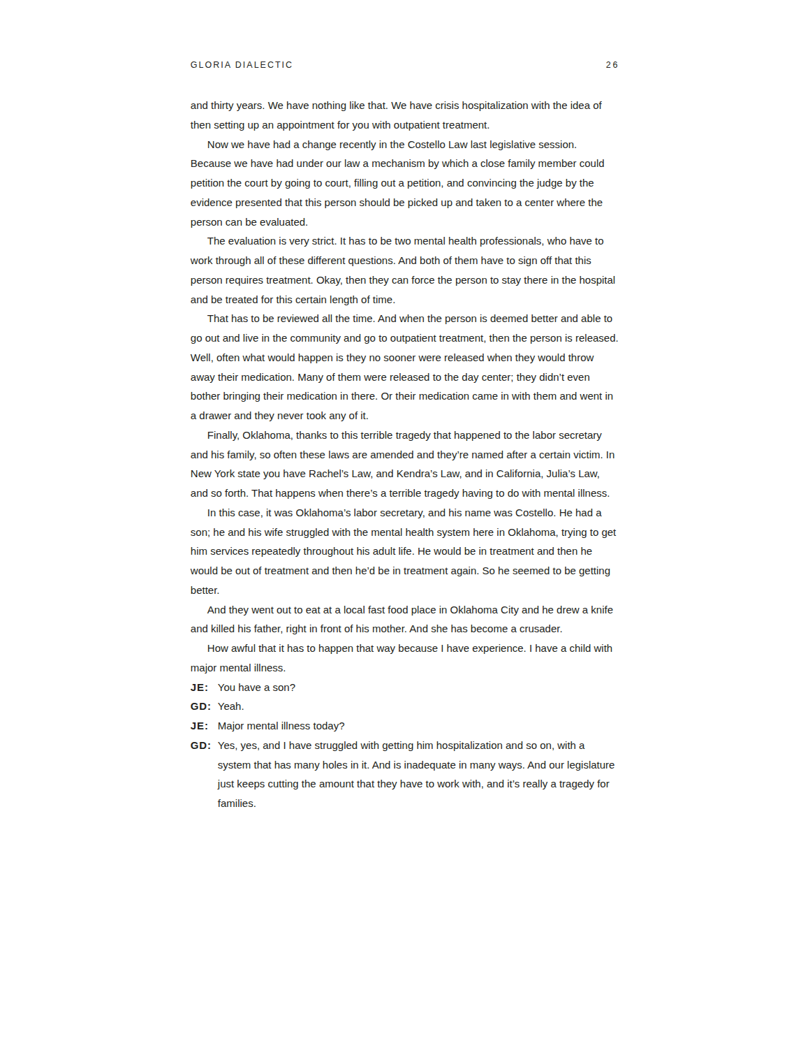Gloria Dialectic 26
and thirty years. We have nothing like that. We have crisis hospitalization with the idea of then setting up an appointment for you with outpatient treatment.
Now we have had a change recently in the Costello Law last legislative session. Because we have had under our law a mechanism by which a close family member could petition the court by going to court, filling out a petition, and convincing the judge by the evidence presented that this person should be picked up and taken to a center where the person can be evaluated.
The evaluation is very strict. It has to be two mental health professionals, who have to work through all of these different questions. And both of them have to sign off that this person requires treatment. Okay, then they can force the person to stay there in the hospital and be treated for this certain length of time.
That has to be reviewed all the time. And when the person is deemed better and able to go out and live in the community and go to outpatient treatment, then the person is released. Well, often what would happen is they no sooner were released when they would throw away their medication. Many of them were released to the day center; they didn’t even bother bringing their medication in there. Or their medication came in with them and went in a drawer and they never took any of it.
Finally, Oklahoma, thanks to this terrible tragedy that happened to the labor secretary and his family, so often these laws are amended and they’re named after a certain victim. In New York state you have Rachel’s Law, and Kendra’s Law, and in California, Julia’s Law, and so forth. That happens when there’s a terrible tragedy having to do with mental illness.
In this case, it was Oklahoma’s labor secretary, and his name was Costello. He had a son; he and his wife struggled with the mental health system here in Oklahoma, trying to get him services repeatedly throughout his adult life. He would be in treatment and then he would be out of treatment and then he’d be in treatment again. So he seemed to be getting better.
And they went out to eat at a local fast food place in Oklahoma City and he drew a knife and killed his father, right in front of his mother. And she has become a crusader.
How awful that it has to happen that way because I have experience. I have a child with major mental illness.
JE:
You have a son?
GD:
Yeah.
JE:
Major mental illness today?
GD:
Yes, yes, and I have struggled with getting him hospitalization and so on, with a system that has many holes in it. And is inadequate in many ways. And our legislature just keeps cutting the amount that they have to work with, and it’s really a tragedy for families.